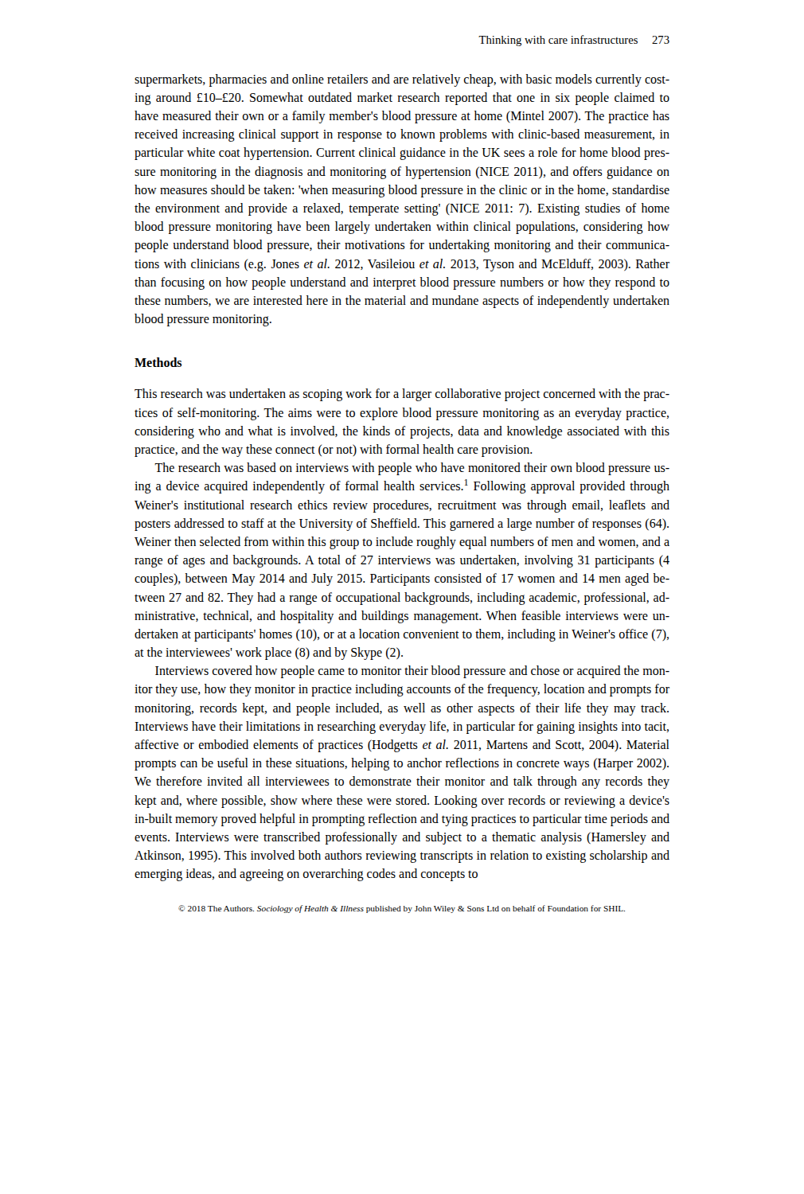Thinking with care infrastructures273
supermarkets, pharmacies and online retailers and are relatively cheap, with basic models currently costing around £10–£20. Somewhat outdated market research reported that one in six people claimed to have measured their own or a family member's blood pressure at home (Mintel 2007). The practice has received increasing clinical support in response to known problems with clinic-based measurement, in particular white coat hypertension. Current clinical guidance in the UK sees a role for home blood pressure monitoring in the diagnosis and monitoring of hypertension (NICE 2011), and offers guidance on how measures should be taken: 'when measuring blood pressure in the clinic or in the home, standardise the environment and provide a relaxed, temperate setting' (NICE 2011: 7). Existing studies of home blood pressure monitoring have been largely undertaken within clinical populations, considering how people understand blood pressure, their motivations for undertaking monitoring and their communications with clinicians (e.g. Jones et al. 2012, Vasileiou et al. 2013, Tyson and McElduff, 2003). Rather than focusing on how people understand and interpret blood pressure numbers or how they respond to these numbers, we are interested here in the material and mundane aspects of independently undertaken blood pressure monitoring.
Methods
This research was undertaken as scoping work for a larger collaborative project concerned with the practices of self-monitoring. The aims were to explore blood pressure monitoring as an everyday practice, considering who and what is involved, the kinds of projects, data and knowledge associated with this practice, and the way these connect (or not) with formal health care provision.
The research was based on interviews with people who have monitored their own blood pressure using a device acquired independently of formal health services.1 Following approval provided through Weiner's institutional research ethics review procedures, recruitment was through email, leaflets and posters addressed to staff at the University of Sheffield. This garnered a large number of responses (64). Weiner then selected from within this group to include roughly equal numbers of men and women, and a range of ages and backgrounds. A total of 27 interviews was undertaken, involving 31 participants (4 couples), between May 2014 and July 2015. Participants consisted of 17 women and 14 men aged between 27 and 82. They had a range of occupational backgrounds, including academic, professional, administrative, technical, and hospitality and buildings management. When feasible interviews were undertaken at participants' homes (10), or at a location convenient to them, including in Weiner's office (7), at the interviewees' work place (8) and by Skype (2).
Interviews covered how people came to monitor their blood pressure and chose or acquired the monitor they use, how they monitor in practice including accounts of the frequency, location and prompts for monitoring, records kept, and people included, as well as other aspects of their life they may track. Interviews have their limitations in researching everyday life, in particular for gaining insights into tacit, affective or embodied elements of practices (Hodgetts et al. 2011, Martens and Scott, 2004). Material prompts can be useful in these situations, helping to anchor reflections in concrete ways (Harper 2002). We therefore invited all interviewees to demonstrate their monitor and talk through any records they kept and, where possible, show where these were stored. Looking over records or reviewing a device's in-built memory proved helpful in prompting reflection and tying practices to particular time periods and events. Interviews were transcribed professionally and subject to a thematic analysis (Hamersley and Atkinson, 1995). This involved both authors reviewing transcripts in relation to existing scholarship and emerging ideas, and agreeing on overarching codes and concepts to
© 2018 The Authors. Sociology of Health & Illness published by John Wiley & Sons Ltd on behalf of Foundation for SHIL.